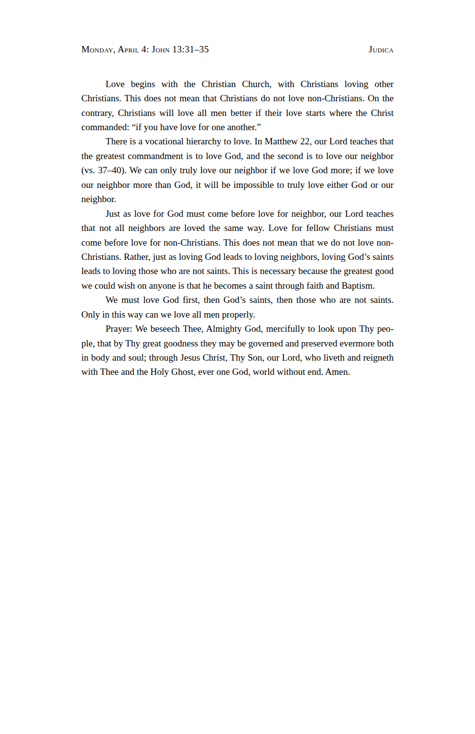Monday, April 4: John 13:31–35
Judica
Love begins with the Christian Church, with Christians loving other Christians. This does not mean that Christians do not love non-Christians. On the contrary, Christians will love all men better if their love starts where the Christ commanded: “if you have love for one another.”
There is a vocational hierarchy to love. In Matthew 22, our Lord teaches that the greatest commandment is to love God, and the second is to love our neighbor (vs. 37–40). We can only truly love our neighbor if we love God more; if we love our neighbor more than God, it will be impossible to truly love either God or our neighbor.
Just as love for God must come before love for neighbor, our Lord teaches that not all neighbors are loved the same way. Love for fellow Christians must come before love for non-Christians. This does not mean that we do not love non-Christians. Rather, just as loving God leads to loving neighbors, loving God’s saints leads to loving those who are not saints. This is necessary because the greatest good we could wish on anyone is that he becomes a saint through faith and Baptism.
We must love God first, then God’s saints, then those who are not saints. Only in this way can we love all men properly.
Prayer: We beseech Thee, Almighty God, mercifully to look upon Thy people, that by Thy great goodness they may be governed and preserved evermore both in body and soul; through Jesus Christ, Thy Son, our Lord, who liveth and reigneth with Thee and the Holy Ghost, ever one God, world without end. Amen.